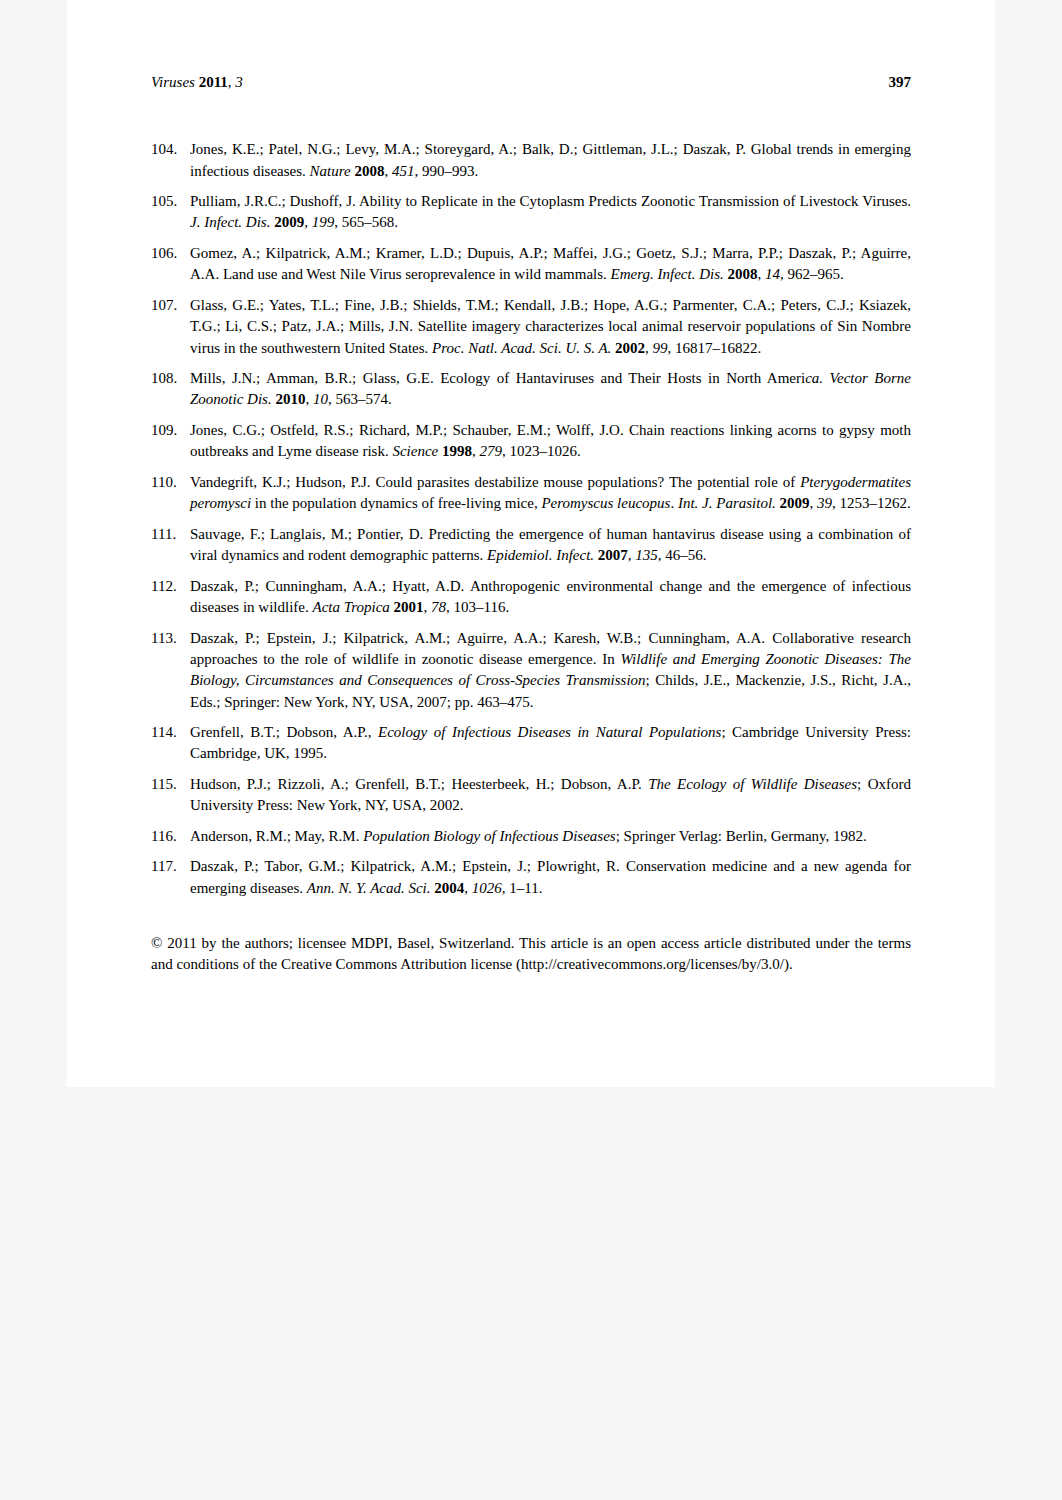Viruses 2011, 3 397
104. Jones, K.E.; Patel, N.G.; Levy, M.A.; Storeygard, A.; Balk, D.; Gittleman, J.L.; Daszak, P. Global trends in emerging infectious diseases. Nature 2008, 451, 990–993.
105. Pulliam, J.R.C.; Dushoff, J. Ability to Replicate in the Cytoplasm Predicts Zoonotic Transmission of Livestock Viruses. J. Infect. Dis. 2009, 199, 565–568.
106. Gomez, A.; Kilpatrick, A.M.; Kramer, L.D.; Dupuis, A.P.; Maffei, J.G.; Goetz, S.J.; Marra, P.P.; Daszak, P.; Aguirre, A.A. Land use and West Nile Virus seroprevalence in wild mammals. Emerg. Infect. Dis. 2008, 14, 962–965.
107. Glass, G.E.; Yates, T.L.; Fine, J.B.; Shields, T.M.; Kendall, J.B.; Hope, A.G.; Parmenter, C.A.; Peters, C.J.; Ksiazek, T.G.; Li, C.S.; Patz, J.A.; Mills, J.N. Satellite imagery characterizes local animal reservoir populations of Sin Nombre virus in the southwestern United States. Proc. Natl. Acad. Sci. U. S. A. 2002, 99, 16817–16822.
108. Mills, J.N.; Amman, B.R.; Glass, G.E. Ecology of Hantaviruses and Their Hosts in North America. Vector Borne Zoonotic Dis. 2010, 10, 563–574.
109. Jones, C.G.; Ostfeld, R.S.; Richard, M.P.; Schauber, E.M.; Wolff, J.O. Chain reactions linking acorns to gypsy moth outbreaks and Lyme disease risk. Science 1998, 279, 1023–1026.
110. Vandegrift, K.J.; Hudson, P.J. Could parasites destabilize mouse populations? The potential role of Pterygodermatites peromysci in the population dynamics of free-living mice, Peromyscus leucopus. Int. J. Parasitol. 2009, 39, 1253–1262.
111. Sauvage, F.; Langlais, M.; Pontier, D. Predicting the emergence of human hantavirus disease using a combination of viral dynamics and rodent demographic patterns. Epidemiol. Infect. 2007, 135, 46–56.
112. Daszak, P.; Cunningham, A.A.; Hyatt, A.D. Anthropogenic environmental change and the emergence of infectious diseases in wildlife. Acta Tropica 2001, 78, 103–116.
113. Daszak, P.; Epstein, J.; Kilpatrick, A.M.; Aguirre, A.A.; Karesh, W.B.; Cunningham, A.A. Collaborative research approaches to the role of wildlife in zoonotic disease emergence. In Wildlife and Emerging Zoonotic Diseases: The Biology, Circumstances and Consequences of Cross-Species Transmission; Childs, J.E., Mackenzie, J.S., Richt, J.A., Eds.; Springer: New York, NY, USA, 2007; pp. 463–475.
114. Grenfell, B.T.; Dobson, A.P., Ecology of Infectious Diseases in Natural Populations; Cambridge University Press: Cambridge, UK, 1995.
115. Hudson, P.J.; Rizzoli, A.; Grenfell, B.T.; Heesterbeek, H.; Dobson, A.P. The Ecology of Wildlife Diseases; Oxford University Press: New York, NY, USA, 2002.
116. Anderson, R.M.; May, R.M. Population Biology of Infectious Diseases; Springer Verlag: Berlin, Germany, 1982.
117. Daszak, P.; Tabor, G.M.; Kilpatrick, A.M.; Epstein, J.; Plowright, R. Conservation medicine and a new agenda for emerging diseases. Ann. N. Y. Acad. Sci. 2004, 1026, 1–11.
© 2011 by the authors; licensee MDPI, Basel, Switzerland. This article is an open access article distributed under the terms and conditions of the Creative Commons Attribution license (http://creativecommons.org/licenses/by/3.0/).